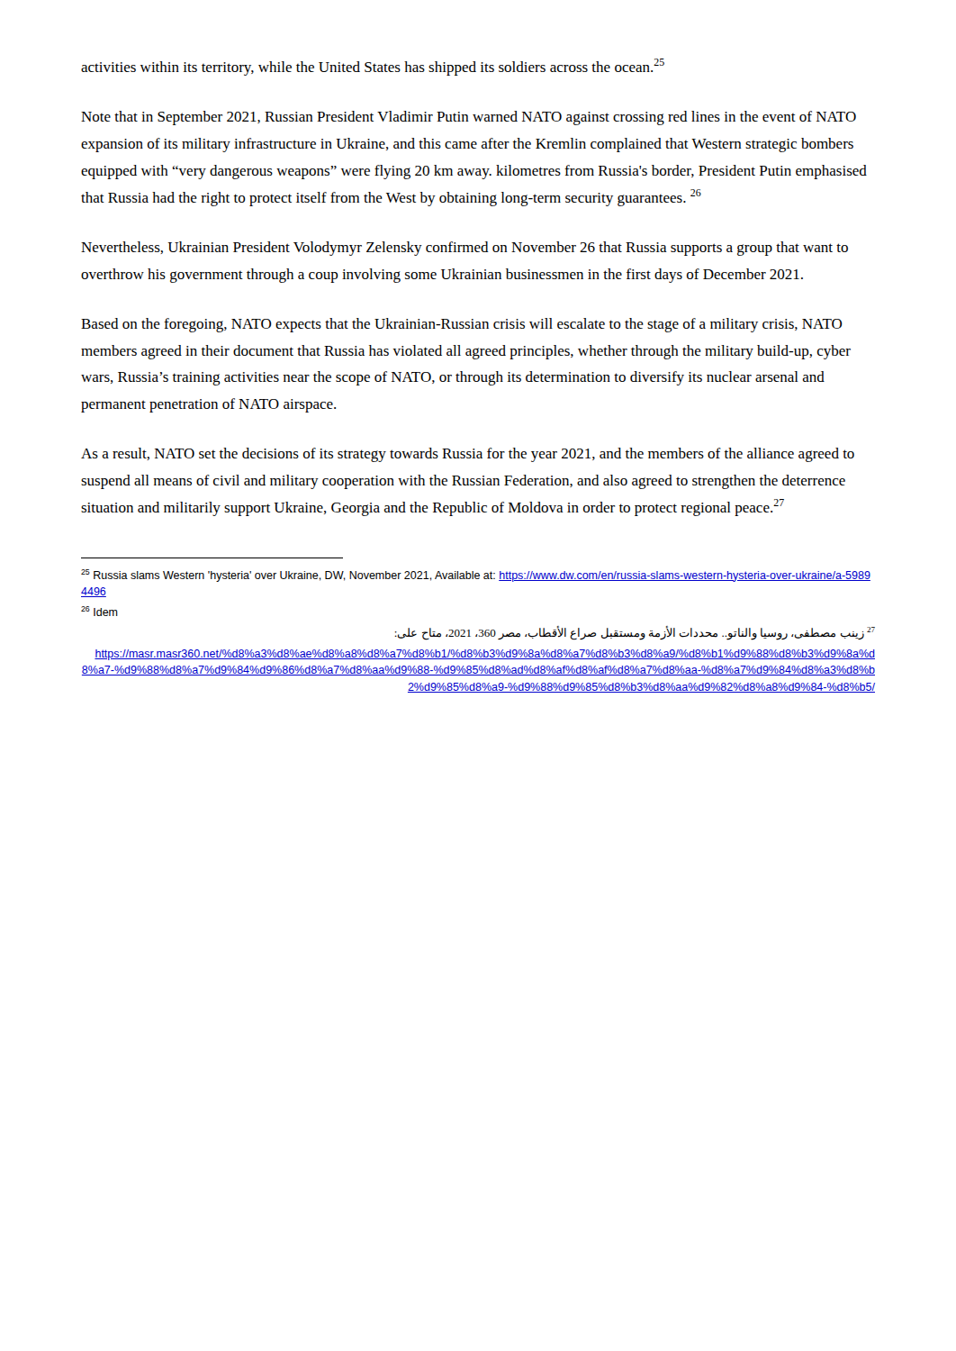activities within its territory, while the United States has shipped its soldiers across the ocean.25
Note that in September 2021, Russian President Vladimir Putin warned NATO against crossing red lines in the event of NATO expansion of its military infrastructure in Ukraine, and this came after the Kremlin complained that Western strategic bombers equipped with “very dangerous weapons” were flying 20 km away. kilometres from Russia's border, President Putin emphasised that Russia had the right to protect itself from the West by obtaining long-term security guarantees. 26
Nevertheless, Ukrainian President Volodymyr Zelensky confirmed on November 26 that Russia supports a group that want to overthrow his government through a coup involving some Ukrainian businessmen in the first days of December 2021.
Based on the foregoing, NATO expects that the Ukrainian-Russian crisis will escalate to the stage of a military crisis, NATO members agreed in their document that Russia has violated all agreed principles, whether through the military build-up, cyber wars, Russia’s training activities near the scope of NATO, or through its determination to diversify its nuclear arsenal and permanent penetration of NATO airspace.
As a result, NATO set the decisions of its strategy towards Russia for the year 2021, and the members of the alliance agreed to suspend all means of civil and military cooperation with the Russian Federation, and also agreed to strengthen the deterrence situation and militarily support Ukraine, Georgia and the Republic of Moldova in order to protect regional peace.27
25 Russia slams Western 'hysteria' over Ukraine, DW, November 2021, Available at: https://www.dw.com/en/russia-slams-western-hysteria-over-ukraine/a-59894496
26 Idem
27 زينب مصطفى، روسيا والناتو.. محددات الأزمة ومستقبل صراع الأقطاب، مصر 360، 2021، متاح على:
https://masr.masr360.net/%d8%a3%d8%ae%d8%a8%d8%a7%d8%b1/%d8%b3%d9%8a%d8%a7%d8%b3%d8%a9/%d8%b1%d9%88%d8%b3%d9%8a%d8%a7-%d9%88%d8%a7%d9%84%d9%86%d8%a7%d8%aa%d9%88-%d9%85%d8%ad%d8%af%d8%af%d8%a7%d8%aa-%d8%a7%d9%84%d8%a3%d8%b2%d9%85%d8%a9-%d9%88%d9%85%d8%b3%d8%aa%d9%82%d8%a8%d9%84-%d8%b5/